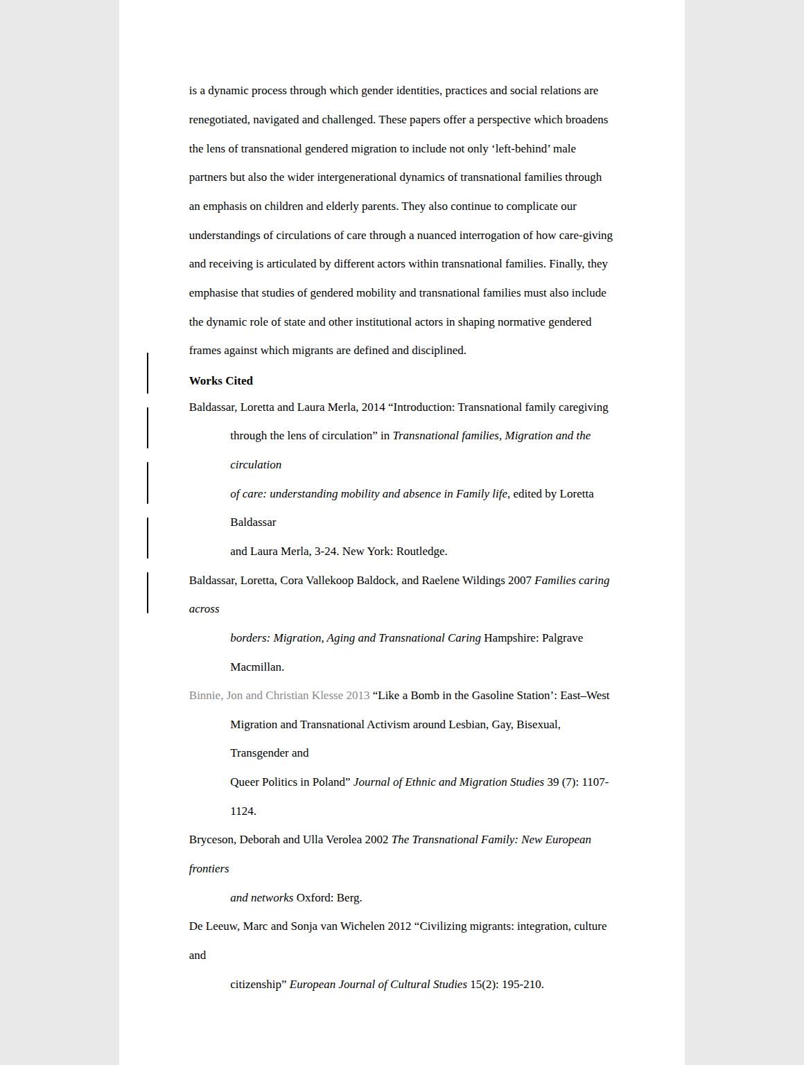is a dynamic process through which gender identities, practices and social relations are renegotiated, navigated and challenged. These papers offer a perspective which broadens the lens of transnational gendered migration to include not only ‘left-behind’ male partners but also the wider intergenerational dynamics of transnational families through an emphasis on children and elderly parents. They also continue to complicate our understandings of circulations of care through a nuanced interrogation of how care-giving and receiving is articulated by different actors within transnational families. Finally, they emphasise that studies of gendered mobility and transnational families must also include the dynamic role of state and other institutional actors in shaping normative gendered frames against which migrants are defined and disciplined.
Works Cited
Baldassar, Loretta and Laura Merla, 2014 “Introduction: Transnational family caregiving through the lens of circulation” in Transnational families, Migration and the circulation of care: understanding mobility and absence in Family life, edited by Loretta Baldassar and Laura Merla, 3-24. New York: Routledge.
Baldassar, Loretta, Cora Vallekoop Baldock, and Raelene Wildings 2007 Families caring across borders: Migration, Aging and Transnational Caring Hampshire: Palgrave Macmillan.
Binnie, Jon and Christian Klesse 2013 “Like a Bomb in the Gasoline Station’: East–West Migration and Transnational Activism around Lesbian, Gay, Bisexual, Transgender and Queer Politics in Poland” Journal of Ethnic and Migration Studies 39 (7): 1107-1124.
Bryceson, Deborah and Ulla Verolea 2002 The Transnational Family: New European frontiers and networks Oxford: Berg.
De Leeuw, Marc and Sonja van Wichelen 2012 “Civilizing migrants: integration, culture and citizenship” European Journal of Cultural Studies 15(2): 195-210.